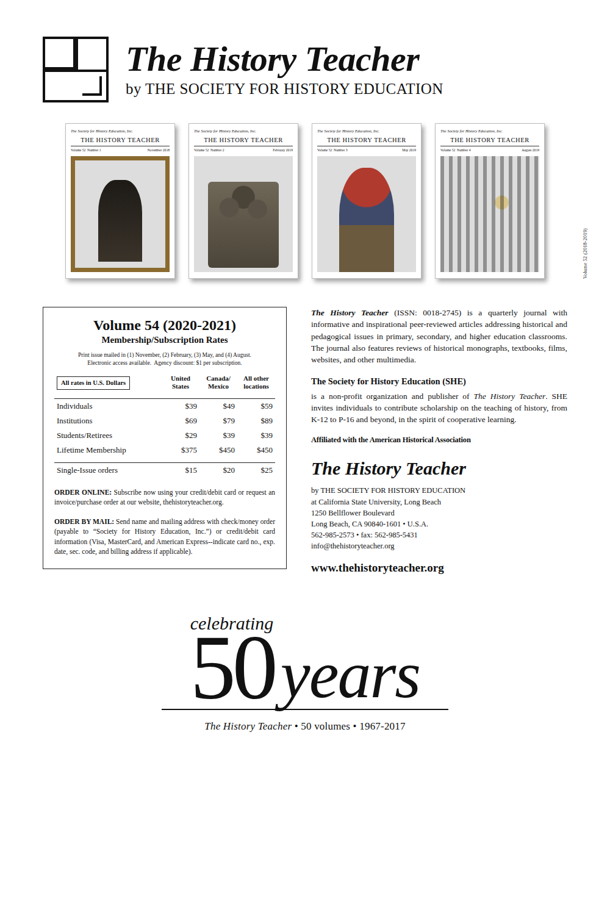The History Teacher
by THE SOCIETY FOR HISTORY EDUCATION
The Society for History Education, Inc.
THE HISTORY TEACHER
Volume 52 Number 1 November 2018
The Society for History Education, Inc.
THE HISTORY TEACHER
Volume 52 Number 2 February 2019
The Society for History Education, Inc.
THE HISTORY TEACHER
Volume 52 Number 3 May 2019
SEQUOYAH
The Society for History Education, Inc.
THE HISTORY TEACHER
Volume 52 Number 4 August 2019
Volume 52 (2018-2019)
Volume 54 (2020-2021)
Membership/Subscription Rates
Print issue mailed in (1) November, (2) February, (3) May, and (4) August.
Electronic access available. Agency discount: $1 per subscription.
| All rates in U.S. Dollars | United States | Canada/ Mexico | All other locations |
| --- | --- | --- | --- |
| Individuals | $39 | $49 | $59 |
| Institutions | $69 | $79 | $89 |
| Students/Retirees | $29 | $39 | $39 |
| Lifetime Membership | $375 | $450 | $450 |
| Single-Issue orders | $15 | $20 | $25 |
ORDER ONLINE: Subscribe now using your credit/debit card or request an invoice/purchase order at our website, thehistoryteacher.org.
ORDER BY MAIL: Send name and mailing address with check/money order (payable to “Society for History Education, Inc.”) or credit/debit card information (Visa, MasterCard, and American Express--indicate card no., exp. date, sec. code, and billing address if applicable).
The History Teacher (ISSN: 0018-2745) is a quarterly journal with informative and inspirational peer-reviewed articles addressing historical and pedagogical issues in primary, secondary, and higher education classrooms. The journal also features reviews of historical monographs, textbooks, films, websites, and other multimedia.
The Society for History Education (SHE)
is a non-profit organization and publisher of The History Teacher. SHE invites individuals to contribute scholarship on the teaching of history, from K-12 to P-16 and beyond, in the spirit of cooperative learning.
Affiliated with the American Historical Association
The History Teacher
by THE SOCIETY FOR HISTORY EDUCATION
at California State University, Long Beach
1250 Bellflower Boulevard
Long Beach, CA 90840-1601 • U.S.A.
562-985-2573 • fax: 562-985-5431
info@thehistoryteacher.org
www.thehistoryteacher.org
celebrating
50 years
The History Teacher • 50 volumes • 1967-2017